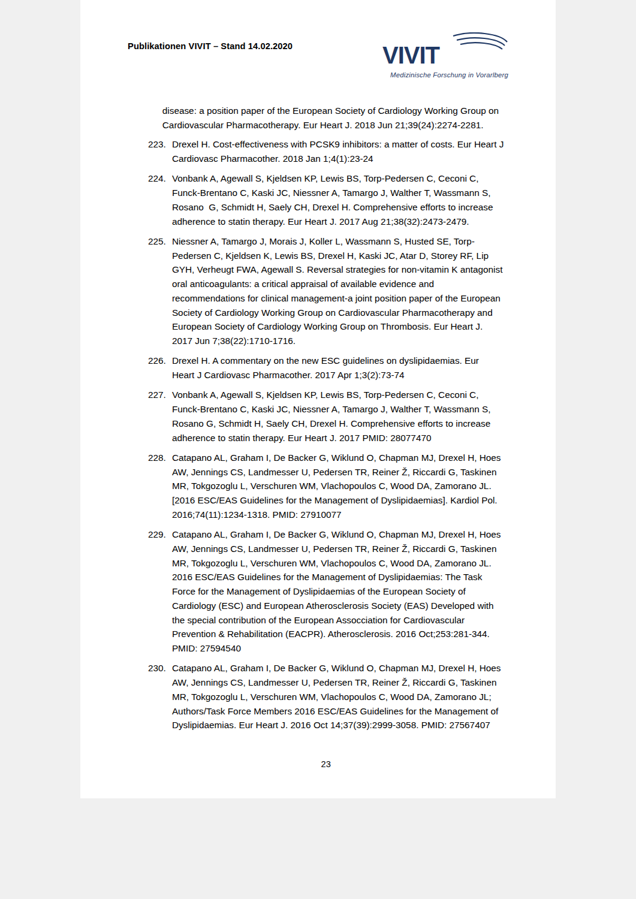Publikationen VIVIT – Stand 14.02.2020
VIVIT
Medizinische Forschung in Vorarlberg
disease: a position paper of the European Society of Cardiology Working Group on Cardiovascular Pharmacotherapy. Eur Heart J. 2018 Jun 21;39(24):2274-2281.
Drexel H. Cost-effectiveness with PCSK9 inhibitors: a matter of costs. Eur Heart J Cardiovasc Pharmacother. 2018 Jan 1;4(1):23-24
Vonbank A, Agewall S, Kjeldsen KP, Lewis BS, Torp-Pedersen C, Ceconi C, Funck-Brentano C, Kaski JC, Niessner A, Tamargo J, Walther T, Wassmann S, Rosano G, Schmidt H, Saely CH, Drexel H. Comprehensive efforts to increase adherence to statin therapy. Eur Heart J. 2017 Aug 21;38(32):2473-2479.
Niessner A, Tamargo J, Morais J, Koller L, Wassmann S, Husted SE, Torp-Pedersen C, Kjeldsen K, Lewis BS, Drexel H, Kaski JC, Atar D, Storey RF, Lip GYH, Verheugt FWA, Agewall S. Reversal strategies for non-vitamin K antagonist oral anticoagulants: a critical appraisal of available evidence and recommendations for clinical management-a joint position paper of the European Society of Cardiology Working Group on Cardiovascular Pharmacotherapy and European Society of Cardiology Working Group on Thrombosis. Eur Heart J. 2017 Jun 7;38(22):1710-1716.
Drexel H. A commentary on the new ESC guidelines on dyslipidaemias. Eur Heart J Cardiovasc Pharmacother. 2017 Apr 1;3(2):73-74
Vonbank A, Agewall S, Kjeldsen KP, Lewis BS, Torp-Pedersen C, Ceconi C, Funck-Brentano C, Kaski JC, Niessner A, Tamargo J, Walther T, Wassmann S, Rosano G, Schmidt H, Saely CH, Drexel H. Comprehensive efforts to increase adherence to statin therapy. Eur Heart J. 2017 PMID: 28077470
Catapano AL, Graham I, De Backer G, Wiklund O, Chapman MJ, Drexel H, Hoes AW, Jennings CS, Landmesser U, Pedersen TR, Reiner Ž, Riccardi G, Taskinen MR, Tokgozoglu L, Verschuren WM, Vlachopoulos C, Wood DA, Zamorano JL. [2016 ESC/EAS Guidelines for the Management of Dyslipidaemias]. Kardiol Pol. 2016;74(11):1234-1318. PMID: 27910077
Catapano AL, Graham I, De Backer G, Wiklund O, Chapman MJ, Drexel H, Hoes AW, Jennings CS, Landmesser U, Pedersen TR, Reiner Ž, Riccardi G, Taskinen MR, Tokgozoglu L, Verschuren WM, Vlachopoulos C, Wood DA, Zamorano JL. 2016 ESC/EAS Guidelines for the Management of Dyslipidaemias: The Task Force for the Management of Dyslipidaemias of the European Society of Cardiology (ESC) and European Atherosclerosis Society (EAS) Developed with the special contribution of the European Assocciation for Cardiovascular Prevention & Rehabilitation (EACPR). Atherosclerosis. 2016 Oct;253:281-344. PMID: 27594540
Catapano AL, Graham I, De Backer G, Wiklund O, Chapman MJ, Drexel H, Hoes AW, Jennings CS, Landmesser U, Pedersen TR, Reiner Ž, Riccardi G, Taskinen MR, Tokgozoglu L, Verschuren WM, Vlachopoulos C, Wood DA, Zamorano JL; Authors/Task Force Members 2016 ESC/EAS Guidelines for the Management of Dyslipidaemias. Eur Heart J. 2016 Oct 14;37(39):2999-3058. PMID: 27567407
23